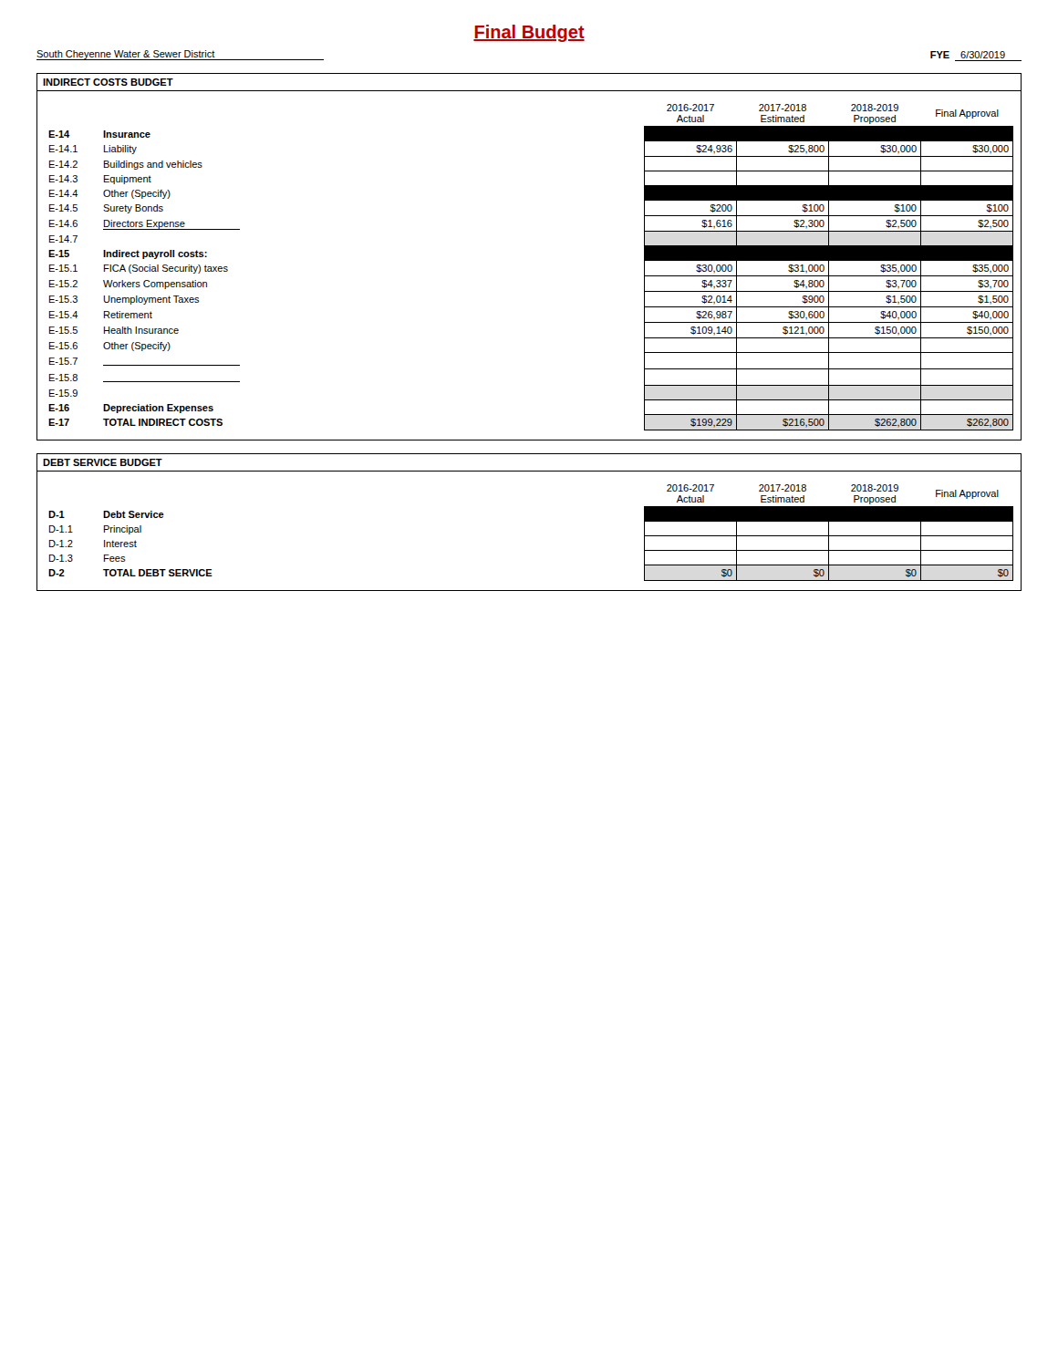Final Budget
South Cheyenne Water & Sewer District
FYE 6/30/2019
INDIRECT COSTS BUDGET
| | | 2016-2017 Actual | 2017-2018 Estimated | 2018-2019 Proposed | Final Approval |
| --- | --- | --- | --- | --- | --- |
| E-14 | Insurance | | | | |
| E-14.1 | Liability | $24,936 | $25,800 | $30,000 | $30,000 |
| E-14.2 | Buildings and vehicles | | | | |
| E-14.3 | Equipment | | | | |
| E-14.4 | Other (Specify) | | | | |
| E-14.5 | Surety Bonds | $200 | $100 | $100 | $100 |
| E-14.6 | Directors Expense | $1,616 | $2,300 | $2,500 | $2,500 |
| E-14.7 | | | | | |
| E-15 | Indirect payroll costs: | | | | |
| E-15.1 | FICA (Social Security) taxes | $30,000 | $31,000 | $35,000 | $35,000 |
| E-15.2 | Workers Compensation | $4,337 | $4,800 | $3,700 | $3,700 |
| E-15.3 | Unemployment Taxes | $2,014 | $900 | $1,500 | $1,500 |
| E-15.4 | Retirement | $26,987 | $30,600 | $40,000 | $40,000 |
| E-15.5 | Health Insurance | $109,140 | $121,000 | $150,000 | $150,000 |
| E-15.6 | Other (Specify) | | | | |
| E-15.7 | | | | | |
| E-15.8 | | | | | |
| E-15.9 | | | | | |
| E-16 | Depreciation Expenses | | | | |
| E-17 | TOTAL INDIRECT COSTS | $199,229 | $216,500 | $262,800 | $262,800 |
DEBT SERVICE BUDGET
| | | 2016-2017 Actual | 2017-2018 Estimated | 2018-2019 Proposed | Final Approval |
| --- | --- | --- | --- | --- | --- |
| D-1 | Debt Service | | | | |
| D-1.1 | Principal | | | | |
| D-1.2 | Interest | | | | |
| D-1.3 | Fees | | | | |
| D-2 | TOTAL DEBT SERVICE | $0 | $0 | $0 | $0 |